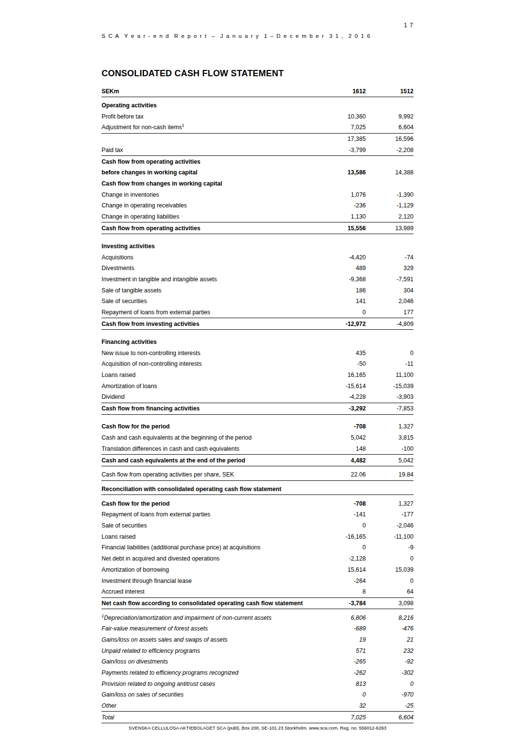1 7
S C A Y e a r - e n d R e p o r t – J a n u a r y 1 – D e c e m b e r 3 1 , 2 0 1 6
CONSOLIDATED CASH FLOW STATEMENT
| SEKm | 1612 | 1512 |
| Operating activities | | |
| Profit before tax | 10,360 | 9,992 |
| Adjustment for non-cash items 1 | 7,025 | 6,604 |
| | 17,385 | 16,596 |
| Paid tax | -3,799 | -2,208 |
| Cash flow from operating activities | | |
| before changes in working capital | 13,586 | 14,388 |
| Cash flow from changes in working capital | | |
| Change in inventories | 1,076 | -1,390 |
| Change in operating receivables | -236 | -1,129 |
| Change in operating liabilities | 1,130 | 2,120 |
| Cash flow from operating activities | 15,556 | 13,989 |
| Investing activities | | |
| Acquisitions | -4,420 | -74 |
| Divestments | 489 | 329 |
| Investment in tangible and intangible assets | -9,368 | -7,591 |
| Sale of tangible assets | 186 | 304 |
| Sale of securities | 141 | 2,046 |
| Repayment of loans from external parties | 0 | 177 |
| Cash flow from investing activities | -12,972 | -4,809 |
| Financing activities | | |
| New issue to non-controlling interests | 435 | 0 |
| Acquisition of non-controlling interests | -50 | -11 |
| Loans raised | 16,165 | 11,100 |
| Amortization of loans | -15,614 | -15,039 |
| Dividend | -4,228 | -3,903 |
| Cash flow from financing activities | -3,292 | -7,853 |
| Cash flow for the period | -708 | 1,327 |
| Cash and cash equivalents at the beginning of the period | 5,042 | 3,815 |
| Translation differences in cash and cash equivalents | 148 | -100 |
| Cash and cash equivalents at the end of the period | 4,482 | 5,042 |
| Cash flow from operating activities per share, SEK | 22.06 | 19.84 |
| Reconciliation with consolidated operating cash flow statement | | |
| Cash flow for the period | -708 | 1,327 |
| Repayment of loans from external parties | -141 | -177 |
| Sale of securities | 0 | -2,046 |
| Loans raised | -16,165 | -11,100 |
| Financial liabilities (additional purchase price) at acquisitions | 0 | -9 |
| Net debt in acquired and divested operations | -2,128 | 0 |
| Amortization of borrowing | 15,614 | 15,039 |
| Investment through financial lease | -264 | 0 |
| Accrued interest | 8 | 64 |
| Net cash flow according to consolidated operating cash flow statement | -3,784 | 3,098 |
| 1 Depreciation/amortization and impairment of non-current assets | 6,806 | 8,216 |
| Fair-value measurement of forest assets | -689 | -476 |
| Gains/loss on assets sales and swaps of assets | 19 | 21 |
| Unpaid related to efficiency programs | 571 | 232 |
| Gain/loss on divestments | -265 | -92 |
| Payments related to efficiency programs recognized | -262 | -302 |
| Provision related to ongoing antitrust cases | 813 | 0 |
| Gain/loss on sales of securities | 0 | -970 |
| Other | 32 | -25 |
| Total | 7,025 | 6,604 |
SVENSKA CELLULOSA AKTIEBOLAGET SCA (publ), Box 200, SE-101 23 Stockholm. www.sca.com. Reg. no. 556012-6293